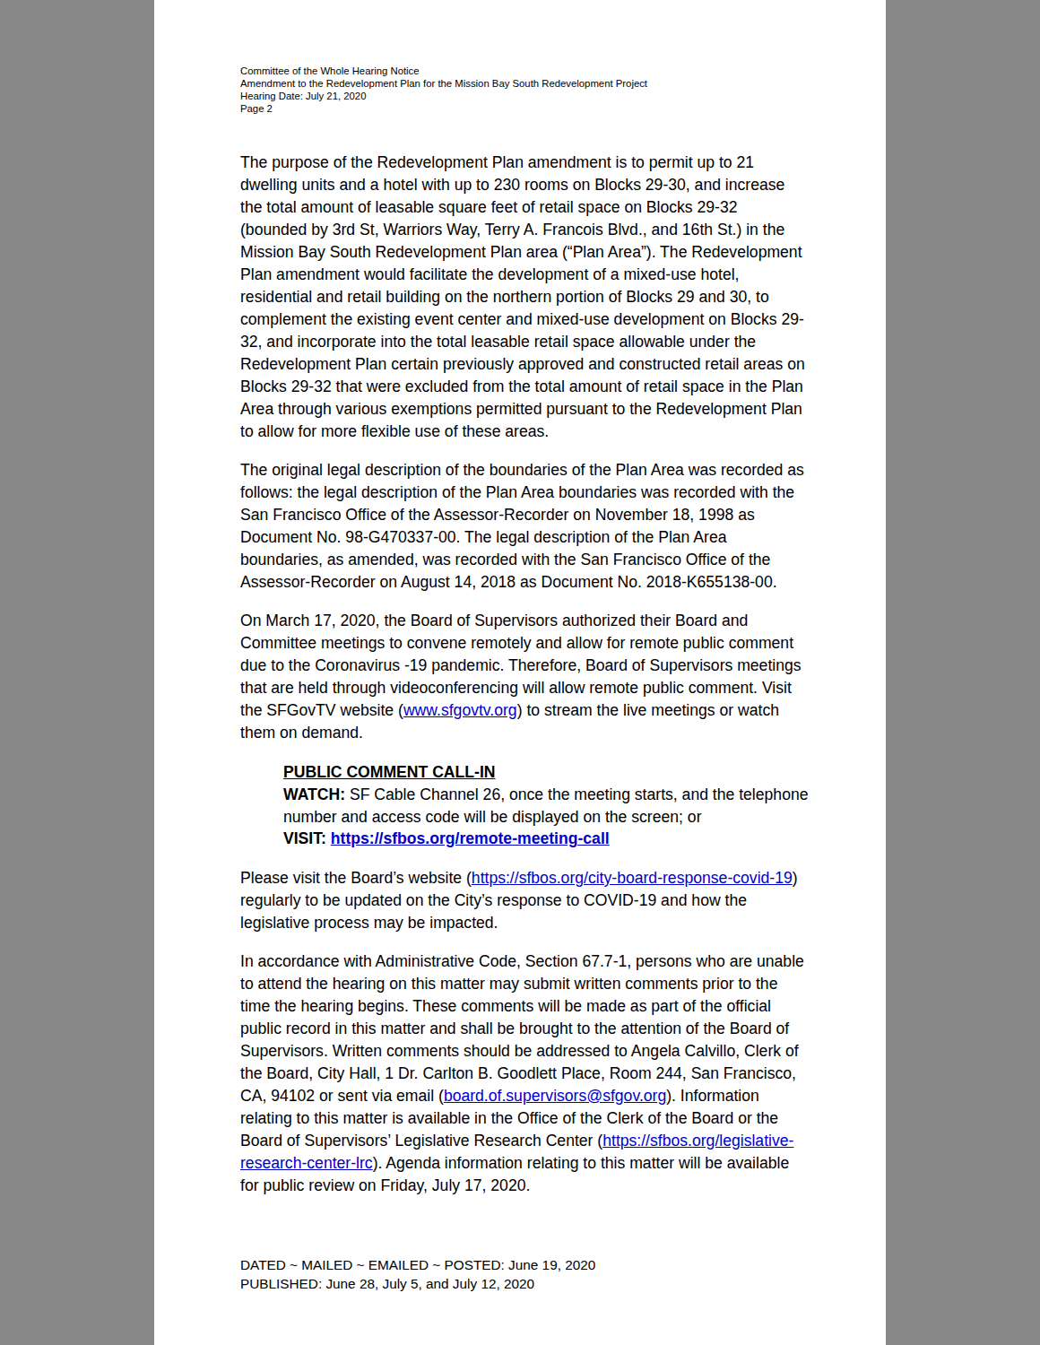Committee of the Whole Hearing Notice
Amendment to the Redevelopment Plan for the Mission Bay South Redevelopment Project
Hearing Date: July 21, 2020
Page 2
The purpose of the Redevelopment Plan amendment is to permit up to 21 dwelling units and a hotel with up to 230 rooms on Blocks 29-30, and increase the total amount of leasable square feet of retail space on Blocks 29-32 (bounded by 3rd St, Warriors Way, Terry A. Francois Blvd., and 16th St.) in the Mission Bay South Redevelopment Plan area (“Plan Area”). The Redevelopment Plan amendment would facilitate the development of a mixed-use hotel, residential and retail building on the northern portion of Blocks 29 and 30, to complement the existing event center and mixed-use development on Blocks 29-32, and incorporate into the total leasable retail space allowable under the Redevelopment Plan certain previously approved and constructed retail areas on Blocks 29-32 that were excluded from the total amount of retail space in the Plan Area through various exemptions permitted pursuant to the Redevelopment Plan to allow for more flexible use of these areas.
The original legal description of the boundaries of the Plan Area was recorded as follows: the legal description of the Plan Area boundaries was recorded with the San Francisco Office of the Assessor-Recorder on November 18, 1998 as Document No. 98-G470337-00. The legal description of the Plan Area boundaries, as amended, was recorded with the San Francisco Office of the Assessor-Recorder on August 14, 2018 as Document No. 2018-K655138-00.
On March 17, 2020, the Board of Supervisors authorized their Board and Committee meetings to convene remotely and allow for remote public comment due to the Coronavirus -19 pandemic. Therefore, Board of Supervisors meetings that are held through videoconferencing will allow remote public comment. Visit the SFGovTV website (www.sfgovtv.org) to stream the live meetings or watch them on demand.
PUBLIC COMMENT CALL-IN
WATCH: SF Cable Channel 26, once the meeting starts, and the telephone number and access code will be displayed on the screen; or
VISIT: https://sfbos.org/remote-meeting-call
Please visit the Board’s website (https://sfbos.org/city-board-response-covid-19) regularly to be updated on the City’s response to COVID-19 and how the legislative process may be impacted.
In accordance with Administrative Code, Section 67.7-1, persons who are unable to attend the hearing on this matter may submit written comments prior to the time the hearing begins. These comments will be made as part of the official public record in this matter and shall be brought to the attention of the Board of Supervisors. Written comments should be addressed to Angela Calvillo, Clerk of the Board, City Hall, 1 Dr. Carlton B. Goodlett Place, Room 244, San Francisco, CA, 94102 or sent via email (board.of.supervisors@sfgov.org). Information relating to this matter is available in the Office of the Clerk of the Board or the Board of Supervisors’ Legislative Research Center (https://sfbos.org/legislative-research-center-lrc). Agenda information relating to this matter will be available for public review on Friday, July 17, 2020.
DATED ~ MAILED ~ EMAILED ~ POSTED: June 19, 2020
PUBLISHED: June 28, July 5, and July 12, 2020